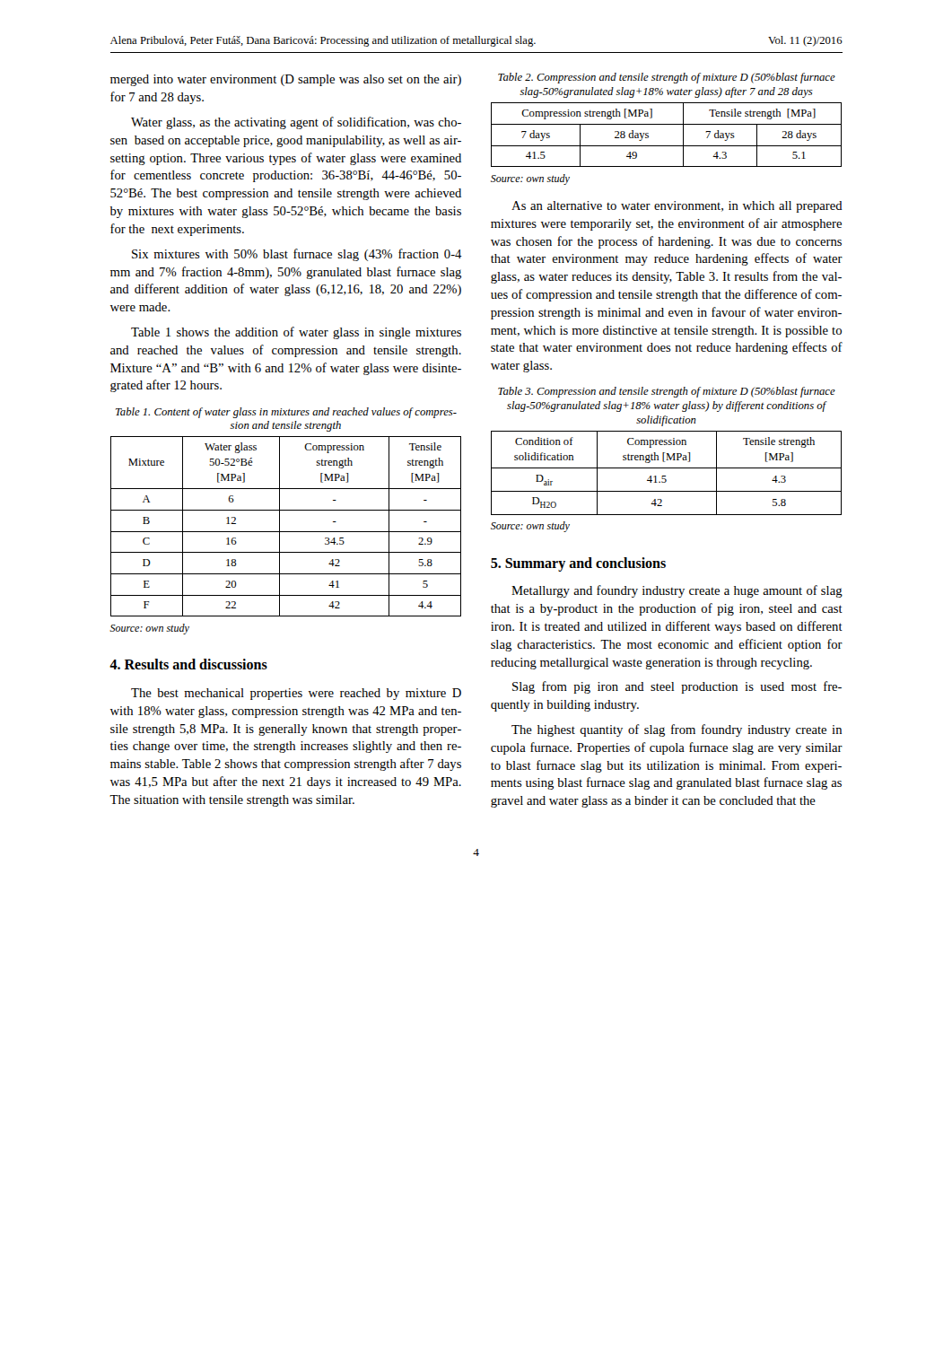Alena Pribulová, Peter Futáš, Dana Baricová: Processing and utilization of metallurgical slag. Vol. 11 (2)/2016
merged into water environment (D sample was also set on the air) for 7 and 28 days.
Water glass, as the activating agent of solidification, was chosen based on acceptable price, good manipulability, as well as air-setting option. Three various types of water glass were examined for cementless concrete production: 36-38°Bí, 44-46°Bé, 50-52°Bé. The best compression and tensile strength were achieved by mixtures with water glass 50-52°Bé, which became the basis for the next experiments.
Six mixtures with 50% blast furnace slag (43% fraction 0-4 mm and 7% fraction 4-8mm), 50% granulated blast furnace slag and different addition of water glass (6,12,16, 18, 20 and 22%) were made.
Table 1 shows the addition of water glass in single mixtures and reached the values of compression and tensile strength. Mixture “A” and “B” with 6 and 12% of water glass were disintegrated after 12 hours.
Table 1. Content of water glass in mixtures and reached values of compression and tensile strength
| Mixture | Water glass 50-52°Bé [MPa] | Compression strength [MPa] | Tensile strength [MPa] |
| --- | --- | --- | --- |
| A | 6 | - | - |
| B | 12 | - | - |
| C | 16 | 34.5 | 2.9 |
| D | 18 | 42 | 5.8 |
| E | 20 | 41 | 5 |
| F | 22 | 42 | 4.4 |
Source: own study
4. Results and discussions
The best mechanical properties were reached by mixture D with 18% water glass, compression strength was 42 MPa and tensile strength 5,8 MPa. It is generally known that strength properties change over time, the strength increases slightly and then remains stable. Table 2 shows that compression strength after 7 days was 41,5 MPa but after the next 21 days it increased to 49 MPa. The situation with tensile strength was similar.
Table 2. Compression and tensile strength of mixture D (50%blast furnace slag-50%granulated slag+18% water glass) after 7 and 28 days
| Compression strength [MPa] | Tensile strength [MPa] |
| --- | --- |
| 7 days | 28 days | 7 days | 28 days |
| 41.5 | 49 | 4.3 | 5.1 |
Source: own study
As an alternative to water environment, in which all prepared mixtures were temporarily set, the environment of air atmosphere was chosen for the process of hardening. It was due to concerns that water environment may reduce hardening effects of water glass, as water reduces its density, Table 3. It results from the values of compression and tensile strength that the difference of compression strength is minimal and even in favour of water environment, which is more distinctive at tensile strength. It is possible to state that water environment does not reduce hardening effects of water glass.
Table 3. Compression and tensile strength of mixture D (50%blast furnace slag-50%granulated slag+18% water glass) by different conditions of solidification
| Condition of solidification | Compression strength [MPa] | Tensile strength [MPa] |
| --- | --- | --- |
| D air | 41.5 | 4.3 |
| D H2O | 42 | 5.8 |
Source: own study
5. Summary and conclusions
Metallurgy and foundry industry create a huge amount of slag that is a by-product in the production of pig iron, steel and cast iron. It is treated and utilized in different ways based on different slag characteristics. The most economic and efficient option for reducing metallurgical waste generation is through recycling.
Slag from pig iron and steel production is used most frequently in building industry.
The highest quantity of slag from foundry industry create in cupola furnace. Properties of cupola furnace slag are very similar to blast furnace slag but its utilization is minimal. From experiments using blast furnace slag and granulated blast furnace slag as gravel and water glass as a binder it can be concluded that the
4